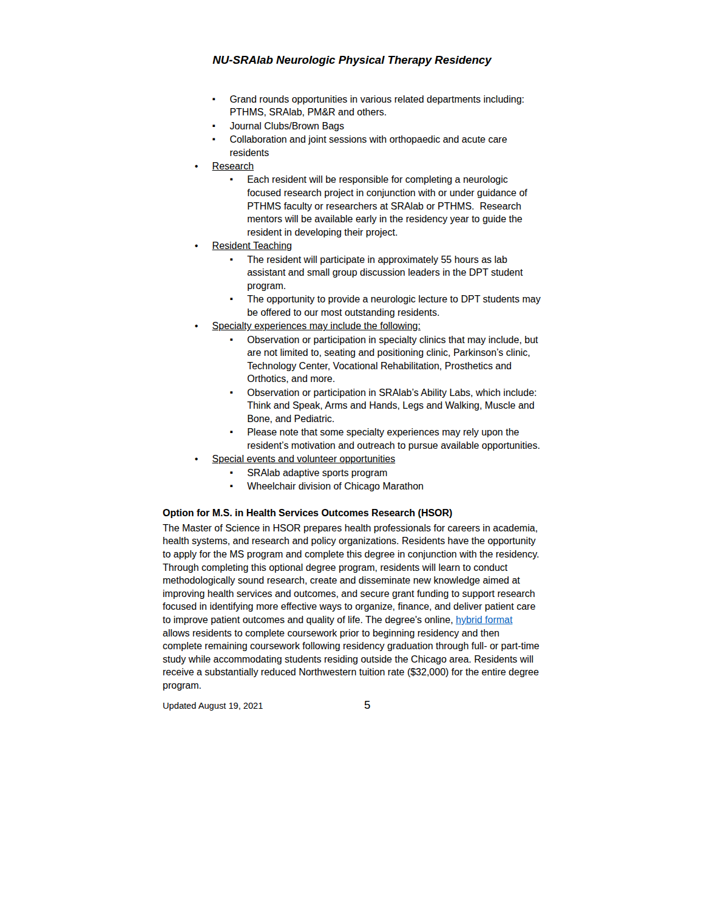NU-SRAlab Neurologic Physical Therapy Residency
Grand rounds opportunities in various related departments including: PTHMS, SRAlab, PM&R and others.
Journal Clubs/Brown Bags
Collaboration and joint sessions with orthopaedic and acute care residents
Research
Each resident will be responsible for completing a neurologic focused research project in conjunction with or under guidance of PTHMS faculty or researchers at SRAlab or PTHMS. Research mentors will be available early in the residency year to guide the resident in developing their project.
Resident Teaching
The resident will participate in approximately 55 hours as lab assistant and small group discussion leaders in the DPT student program.
The opportunity to provide a neurologic lecture to DPT students may be offered to our most outstanding residents.
Specialty experiences may include the following:
Observation or participation in specialty clinics that may include, but are not limited to, seating and positioning clinic, Parkinson’s clinic, Technology Center, Vocational Rehabilitation, Prosthetics and Orthotics, and more.
Observation or participation in SRAlab’s Ability Labs, which include: Think and Speak, Arms and Hands, Legs and Walking, Muscle and Bone, and Pediatric.
Please note that some specialty experiences may rely upon the resident’s motivation and outreach to pursue available opportunities.
Special events and volunteer opportunities
SRAlab adaptive sports program
Wheelchair division of Chicago Marathon
Option for M.S. in Health Services Outcomes Research (HSOR)
The Master of Science in HSOR prepares health professionals for careers in academia, health systems, and research and policy organizations. Residents have the opportunity to apply for the MS program and complete this degree in conjunction with the residency. Through completing this optional degree program, residents will learn to conduct methodologically sound research, create and disseminate new knowledge aimed at improving health services and outcomes, and secure grant funding to support research focused in identifying more effective ways to organize, finance, and deliver patient care to improve patient outcomes and quality of life. The degree's online, hybrid format allows residents to complete coursework prior to beginning residency and then complete remaining coursework following residency graduation through full- or part-time study while accommodating students residing outside the Chicago area. Residents will receive a substantially reduced Northwestern tuition rate ($32,000) for the entire degree program.
Updated August 19, 2021 5